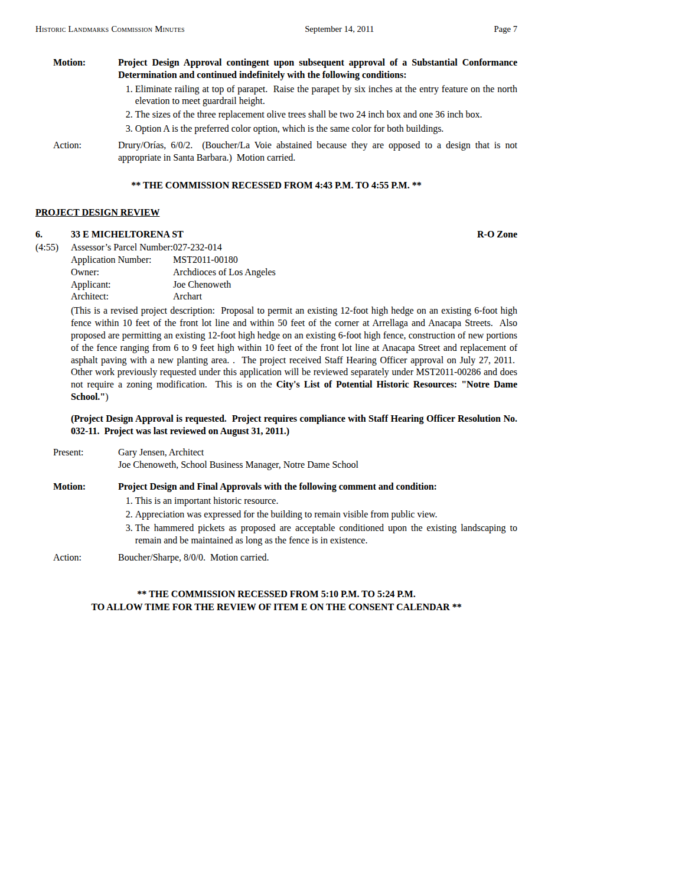Historic Landmarks Commission Minutes
September 14, 2011
Page 7
Motion:
Project Design Approval contingent upon subsequent approval of a Substantial Conformance Determination and continued indefinitely with the following conditions:
Eliminate railing at top of parapet. Raise the parapet by six inches at the entry feature on the north elevation to meet guardrail height.
The sizes of the three replacement olive trees shall be two 24 inch box and one 36 inch box.
Option A is the preferred color option, which is the same color for both buildings.
Action:
Drury/Orías, 6/0/2. (Boucher/La Voie abstained because they are opposed to a design that is not appropriate in Santa Barbara.) Motion carried.
** THE COMMISSION RECESSED FROM 4:43 P.M. TO 4:55 P.M. **
PROJECT DESIGN REVIEW
6.
33 E MICHELTORENA ST
R-O Zone
(4:55)
| Assessor’s Parcel Number: | 027-232-014 |
| Application Number: | MST2011-00180 |
| Owner: | Archdioces of Los Angeles |
| Applicant: | Joe Chenoweth |
| Architect: | Archart |
(This is a revised project description: Proposal to permit an existing 12-foot high hedge on an existing 6-foot high fence within 10 feet of the front lot line and within 50 feet of the corner at Arrellaga and Anacapa Streets. Also proposed are permitting an existing 12-foot high hedge on an existing 6-foot high fence, construction of new portions of the fence ranging from 6 to 9 feet high within 10 feet of the front lot line at Anacapa Street and replacement of asphalt paving with a new planting area. . The project received Staff Hearing Officer approval on July 27, 2011. Other work previously requested under this application will be reviewed separately under MST2011-00286 and does not require a zoning modification. This is on the City's List of Potential Historic Resources: "Notre Dame School.")
(Project Design Approval is requested. Project requires compliance with Staff Hearing Officer Resolution No. 032-11. Project was last reviewed on August 31, 2011.)
Present:
Gary Jensen, Architect
Joe Chenoweth, School Business Manager, Notre Dame School
Motion:
Project Design and Final Approvals with the following comment and condition:
This is an important historic resource.
Appreciation was expressed for the building to remain visible from public view.
The hammered pickets as proposed are acceptable conditioned upon the existing landscaping to remain and be maintained as long as the fence is in existence.
Action:
Boucher/Sharpe, 8/0/0. Motion carried.
** THE COMMISSION RECESSED FROM 5:10 P.M. TO 5:24 P.M.
TO ALLOW TIME FOR THE REVIEW OF ITEM E ON THE CONSENT CALENDAR **